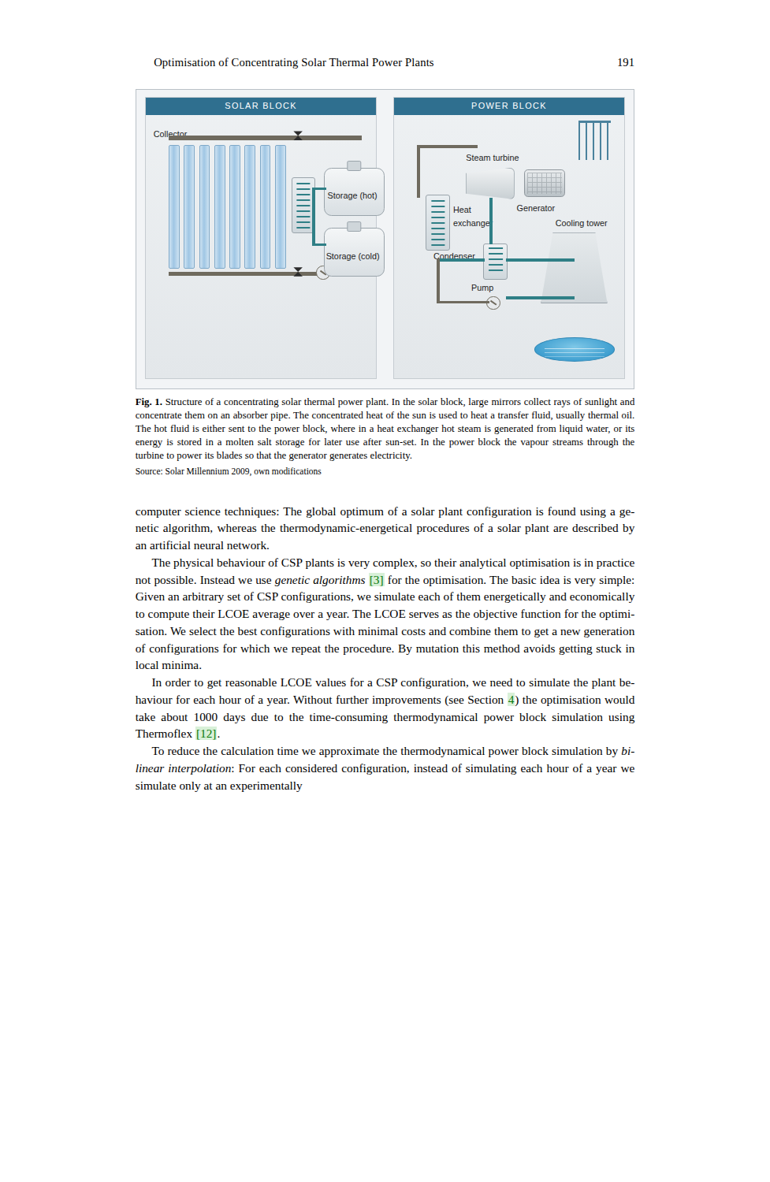Optimisation of Concentrating Solar Thermal Power Plants 191
SOLAR BLOCK
Collector
Storage (hot)
Storage (cold)
POWER BLOCK
Steam turbine
Generator
Heat exchanger
Condenser
Cooling tower
Pump
Fig. 1. Structure of a concentrating solar thermal power plant. In the solar block, large mirrors collect rays of sunlight and concentrate them on an absorber pipe. The concentrated heat of the sun is used to heat a transfer fluid, usually thermal oil. The hot fluid is either sent to the power block, where in a heat exchanger hot steam is generated from liquid water, or its energy is stored in a molten salt storage for later use after sun-set. In the power block the vapour streams through the turbine to power its blades so that the generator generates electricity.
Source: Solar Millennium 2009, own modifications
computer science techniques: The global optimum of a solar plant configuration is found using a genetic algorithm, whereas the thermodynamic-energetical procedures of a solar plant are described by an artificial neural network.
The physical behaviour of CSP plants is very complex, so their analytical optimisation is in practice not possible. Instead we use genetic algorithms [3] for the optimisation. The basic idea is very simple: Given an arbitrary set of CSP configurations, we simulate each of them energetically and economically to compute their LCOE average over a year. The LCOE serves as the objective function for the optimisation. We select the best configurations with minimal costs and combine them to get a new generation of configurations for which we repeat the procedure. By mutation this method avoids getting stuck in local minima.
In order to get reasonable LCOE values for a CSP configuration, we need to simulate the plant behaviour for each hour of a year. Without further improvements (see Section 4) the optimisation would take about 1000 days due to the time-consuming thermodynamical power block simulation using Thermoflex [12].
To reduce the calculation time we approximate the thermodynamical power block simulation by bilinear interpolation: For each considered configuration, instead of simulating each hour of a year we simulate only at an experimentally